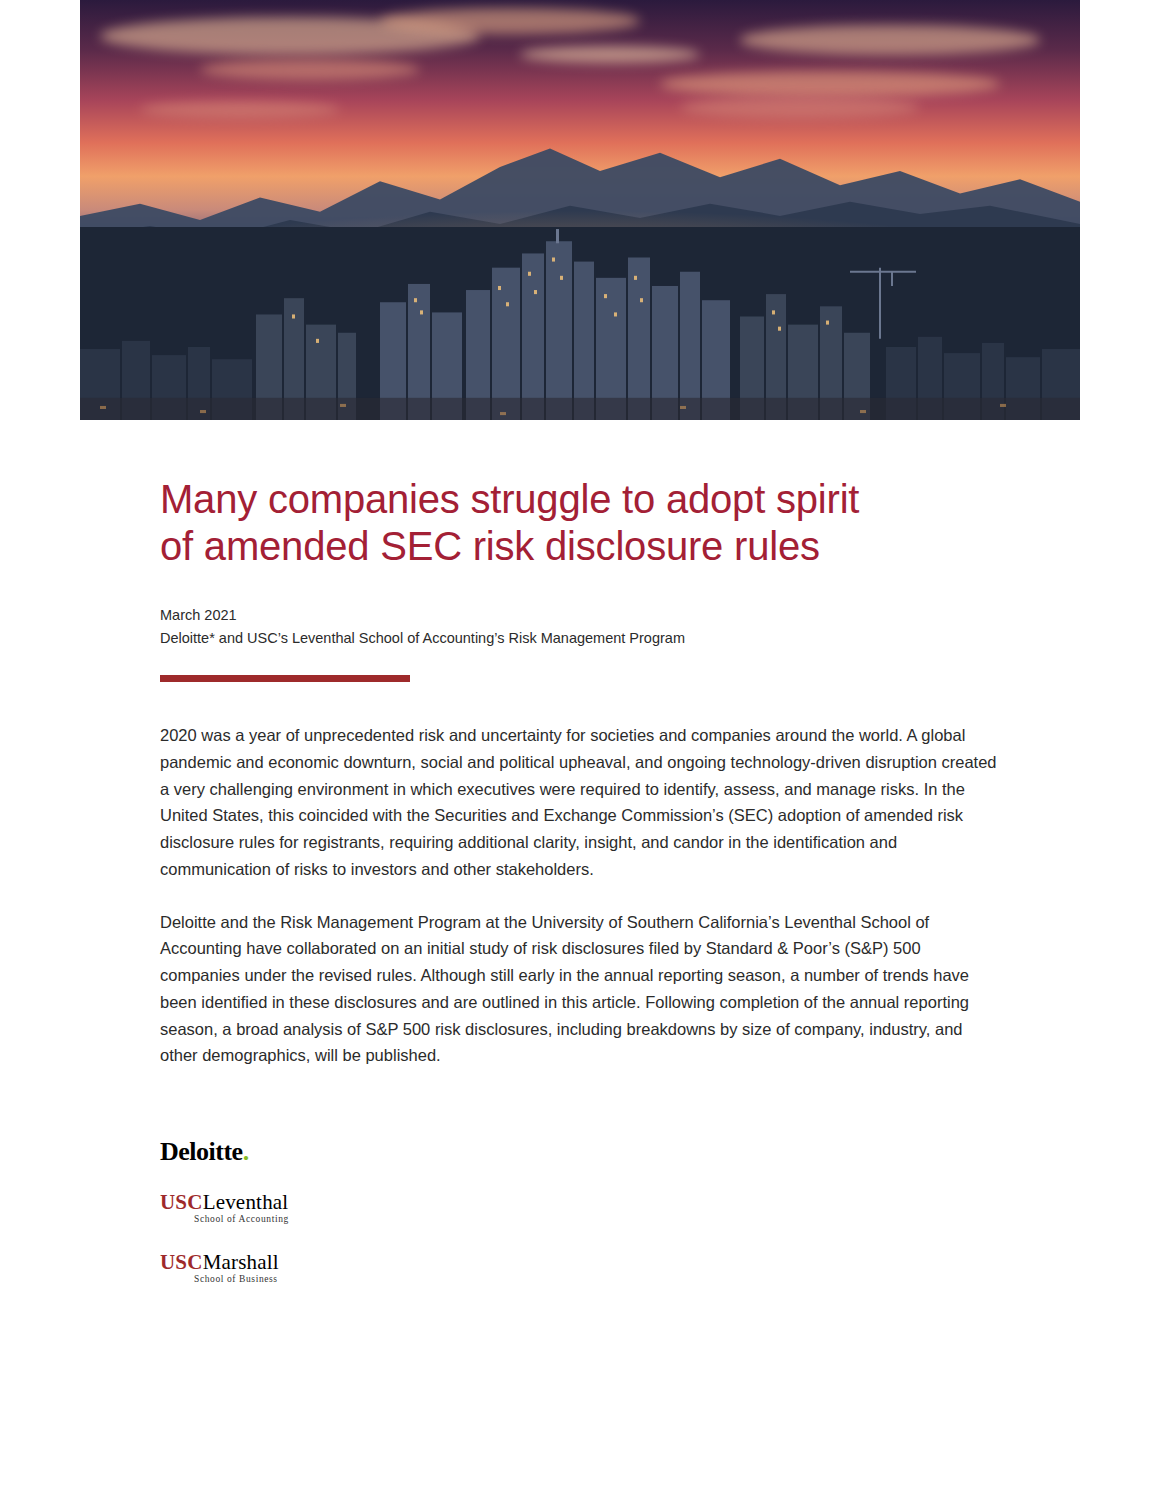Many companies struggle to adopt spirit
of amended SEC risk disclosure rules
March 2021
Deloitte* and USC’s Leventhal School of Accounting’s Risk Management Program
2020 was a year of unprecedented risk and uncertainty for societies and companies around the world. A global pandemic and economic downturn, social and political upheaval, and ongoing technology-driven disruption created a very challenging environment in which executives were required to identify, assess, and manage risks. In the United States, this coincided with the Securities and Exchange Commission’s (SEC) adoption of amended risk disclosure rules for registrants, requiring additional clarity, insight, and candor in the identification and communication of risks to investors and other stakeholders.
Deloitte and the Risk Management Program at the University of Southern California’s Leventhal School of Accounting have collaborated on an initial study of risk disclosures filed by Standard & Poor’s (S&P) 500 companies under the revised rules. Although still early in the annual reporting season, a number of trends have been identified in these disclosures and are outlined in this article. Following completion of the annual reporting season, a broad analysis of S&P 500 risk disclosures, including breakdowns by size of company, industry, and other demographics, will be published.
Deloitte.
USCLeventhal
School of Accounting
USCMarshall
School of Business